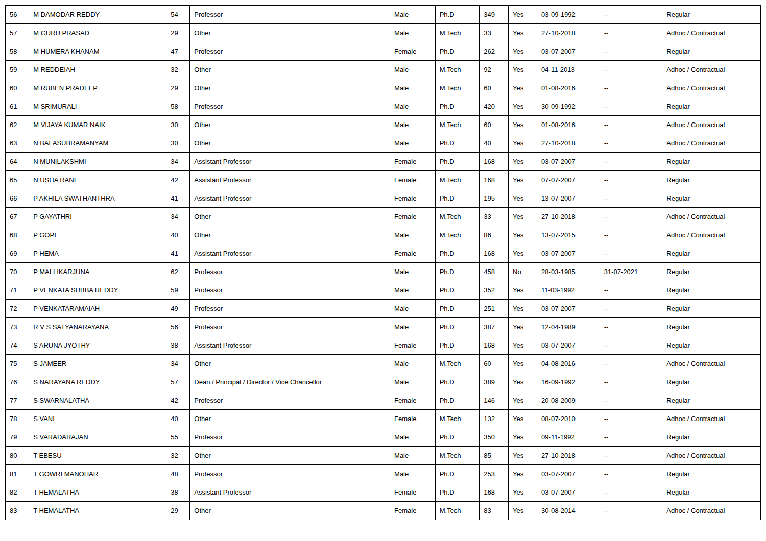| 56 | M DAMODAR REDDY | 54 | Professor | Male | Ph.D | 349 | Yes | 03-09-1992 | -- | Regular |
| 57 | M GURU PRASAD | 29 | Other | Male | M.Tech | 33 | Yes | 27-10-2018 | -- | Adhoc / Contractual |
| 58 | M HUMERA KHANAM | 47 | Professor | Female | Ph.D | 262 | Yes | 03-07-2007 | -- | Regular |
| 59 | M REDDEIAH | 32 | Other | Male | M.Tech | 92 | Yes | 04-11-2013 | -- | Adhoc / Contractual |
| 60 | M RUBEN PRADEEP | 29 | Other | Male | M.Tech | 60 | Yes | 01-08-2016 | -- | Adhoc / Contractual |
| 61 | M SRIMURALI | 58 | Professor | Male | Ph.D | 420 | Yes | 30-09-1992 | -- | Regular |
| 62 | M VIJAYA KUMAR NAIK | 30 | Other | Male | M.Tech | 60 | Yes | 01-08-2016 | -- | Adhoc / Contractual |
| 63 | N BALASUBRAMANYAM | 30 | Other | Male | Ph.D | 40 | Yes | 27-10-2018 | -- | Adhoc / Contractual |
| 64 | N MUNILAKSHMI | 34 | Assistant Professor | Female | Ph.D | 168 | Yes | 03-07-2007 | -- | Regular |
| 65 | N USHA RANI | 42 | Assistant Professor | Female | M.Tech | 168 | Yes | 07-07-2007 | -- | Regular |
| 66 | P AKHILA SWATHANTHRA | 41 | Assistant Professor | Female | Ph.D | 195 | Yes | 13-07-2007 | -- | Regular |
| 67 | P GAYATHRI | 34 | Other | Female | M.Tech | 33 | Yes | 27-10-2018 | -- | Adhoc / Contractual |
| 68 | P GOPI | 40 | Other | Male | M.Tech | 86 | Yes | 13-07-2015 | -- | Adhoc / Contractual |
| 69 | P HEMA | 41 | Assistant Professor | Female | Ph.D | 168 | Yes | 03-07-2007 | -- | Regular |
| 70 | P MALLIKARJUNA | 62 | Professor | Male | Ph.D | 458 | No | 28-03-1985 | 31-07-2021 | Regular |
| 71 | P VENKATA SUBBA REDDY | 59 | Professor | Male | Ph.D | 352 | Yes | 11-03-1992 | -- | Regular |
| 72 | P VENKATARAMAIAH | 49 | Professor | Male | Ph.D | 251 | Yes | 03-07-2007 | -- | Regular |
| 73 | R V S SATYANARAYANA | 56 | Professor | Male | Ph.D | 387 | Yes | 12-04-1989 | -- | Regular |
| 74 | S ARUNA JYOTHY | 38 | Assistant Professor | Female | Ph.D | 168 | Yes | 03-07-2007 | -- | Regular |
| 75 | S JAMEER | 34 | Other | Male | M.Tech | 60 | Yes | 04-08-2016 | -- | Adhoc / Contractual |
| 76 | S NARAYANA REDDY | 57 | Dean / Principal / Director / Vice Chancellor | Male | Ph.D | 389 | Yes | 16-09-1992 | -- | Regular |
| 77 | S SWARNALATHA | 42 | Professor | Female | Ph.D | 146 | Yes | 20-08-2009 | -- | Regular |
| 78 | S VANI | 40 | Other | Female | M.Tech | 132 | Yes | 08-07-2010 | -- | Adhoc / Contractual |
| 79 | S VARADARAJAN | 55 | Professor | Male | Ph.D | 350 | Yes | 09-11-1992 | -- | Regular |
| 80 | T EBESU | 32 | Other | Male | M.Tech | 85 | Yes | 27-10-2018 | -- | Adhoc / Contractual |
| 81 | T GOWRI MANOHAR | 48 | Professor | Male | Ph.D | 253 | Yes | 03-07-2007 | -- | Regular |
| 82 | T HEMALATHA | 38 | Assistant Professor | Female | Ph.D | 168 | Yes | 03-07-2007 | -- | Regular |
| 83 | T HEMALATHA | 29 | Other | Female | M.Tech | 83 | Yes | 30-08-2014 | -- | Adhoc / Contractual |